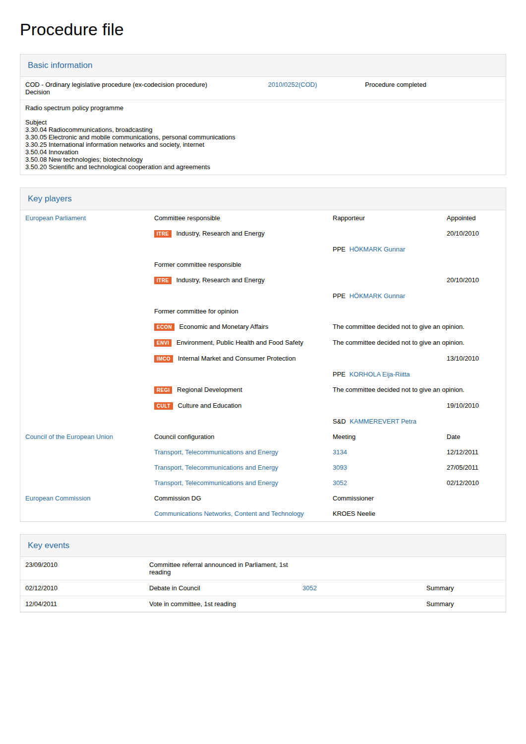Procedure file
Basic information
| COD - Ordinary legislative procedure (ex-codecision procedure) Decision | 2010/0252(COD) | Procedure completed |
| Radio spectrum policy programme Subject 3.30.04 Radiocommunications, broadcasting 3.30.05 Electronic and mobile communications, personal communications 3.30.25 International information networks and society, internet 3.50.04 Innovation 3.50.08 New technologies; biotechnology 3.50.20 Scientific and technological cooperation and agreements | |
Key players
| European Parliament | Committee responsible | Rapporteur | Appointed |
| ITRE Industry, Research and Energy | | 20/10/2010 |
| | PPE HÖKMARK Gunnar | |
| Former committee responsible | | |
| ITRE Industry, Research and Energy | | 20/10/2010 |
| | PPE HÖKMARK Gunnar | |
| Former committee for opinion | | |
| ECON Economic and Monetary Affairs | The committee decided not to give an opinion. |
| ENVI Environment, Public Health and Food Safety | The committee decided not to give an opinion. |
| IMCO Internal Market and Consumer Protection | | 13/10/2010 |
| | PPE KORHOLA Eija-Riitta | |
| REGI Regional Development | The committee decided not to give an opinion. |
| | CULT Culture and Education | | 19/10/2010 |
| | | S&D KAMMEREVERT Petra | |
| Council of the European Union | Council configuration | Meeting | Date |
| Transport, Telecommunications and Energy | 3134 | 12/12/2011 |
| Transport, Telecommunications and Energy | 3093 | 27/05/2011 |
| Transport, Telecommunications and Energy | 3052 | 02/12/2010 |
| European Commission | Commission DG | Commissioner |
| Communications Networks, Content and Technology | KROES Neelie |
Key events
| 23/09/2010 | Committee referral announced in Parliament, 1st reading | | |
| 02/12/2010 | Debate in Council | 3052 | Summary |
| 12/04/2011 | Vote in committee, 1st reading | | Summary |